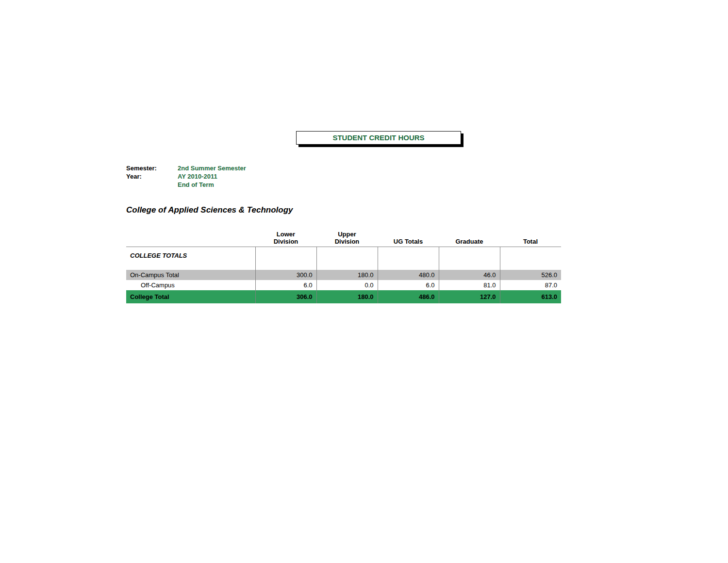STUDENT CREDIT HOURS
| Semester: | 2nd Summer Semester |
| Year: | AY 2010-2011 |
| | End of Term |
College of Applied Sciences & Technology
| | Lower Division | Upper Division | UG Totals | Graduate | Total |
| --- | --- | --- | --- | --- | --- |
| COLLEGE TOTALS | | | | | |
| On-Campus Total | 300.0 | 180.0 | 480.0 | 46.0 | 526.0 |
| Off-Campus | 6.0 | 0.0 | 6.0 | 81.0 | 87.0 |
| College Total | 306.0 | 180.0 | 486.0 | 127.0 | 613.0 |